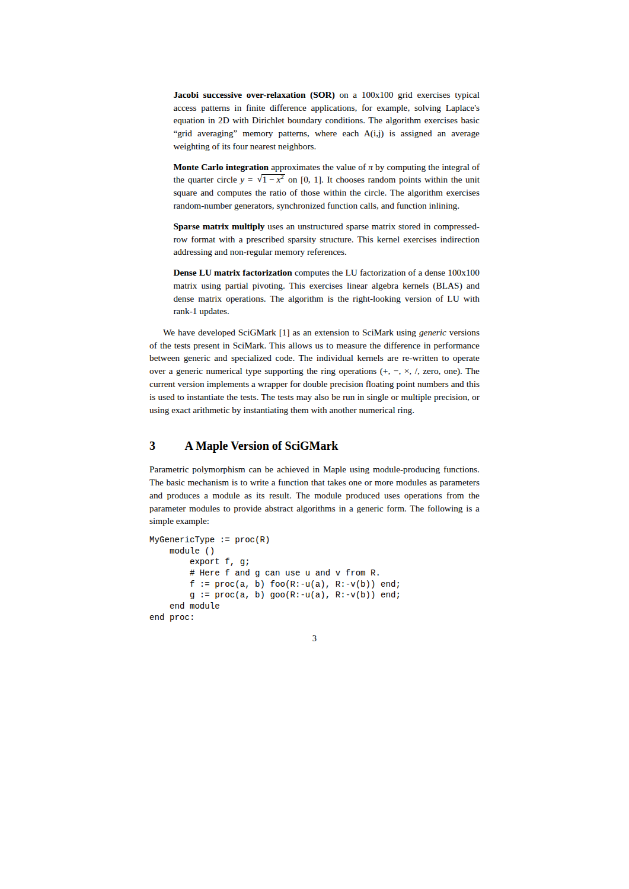Jacobi successive over-relaxation (SOR) on a 100x100 grid exercises typical access patterns in finite difference applications, for example, solving Laplace's equation in 2D with Dirichlet boundary conditions. The algorithm exercises basic “grid averaging” memory patterns, where each A(i,j) is assigned an average weighting of its four nearest neighbors.
Monte Carlo integration approximates the value of π by computing the integral of the quarter circle y = 1 − x2 on [0, 1]. It chooses random points within the unit square and computes the ratio of those within the circle. The algorithm exercises random-number generators, synchronized function calls, and function inlining.
Sparse matrix multiply uses an unstructured sparse matrix stored in compressed-row format with a prescribed sparsity structure. This kernel exercises indirection addressing and non-regular memory references.
Dense LU matrix factorization computes the LU factorization of a dense 100x100 matrix using partial pivoting. This exercises linear algebra kernels (BLAS) and dense matrix operations. The algorithm is the right-looking version of LU with rank-1 updates.
We have developed SciGMark [1] as an extension to SciMark using generic versions of the tests present in SciMark. This allows us to measure the difference in performance between generic and specialized code. The individual kernels are re-written to operate over a generic numerical type supporting the ring operations (+, −, ×, /, zero, one). The current version implements a wrapper for double precision floating point numbers and this is used to instantiate the tests. The tests may also be run in single or multiple precision, or using exact arithmetic by instantiating them with another numerical ring.
3 A Maple Version of SciGMark
Parametric polymorphism can be achieved in Maple using module-producing functions. The basic mechanism is to write a function that takes one or more modules as parameters and produces a module as its result. The module produced uses operations from the parameter modules to provide abstract algorithms in a generic form. The following is a simple example:
MyGenericType := proc(R)
    module ()
        export f, g;
        # Here f and g can use u and v from R.
        f := proc(a, b) foo(R:-u(a), R:-v(b)) end;
        g := proc(a, b) goo(R:-u(a), R:-v(b)) end;
    end module
end proc:
3